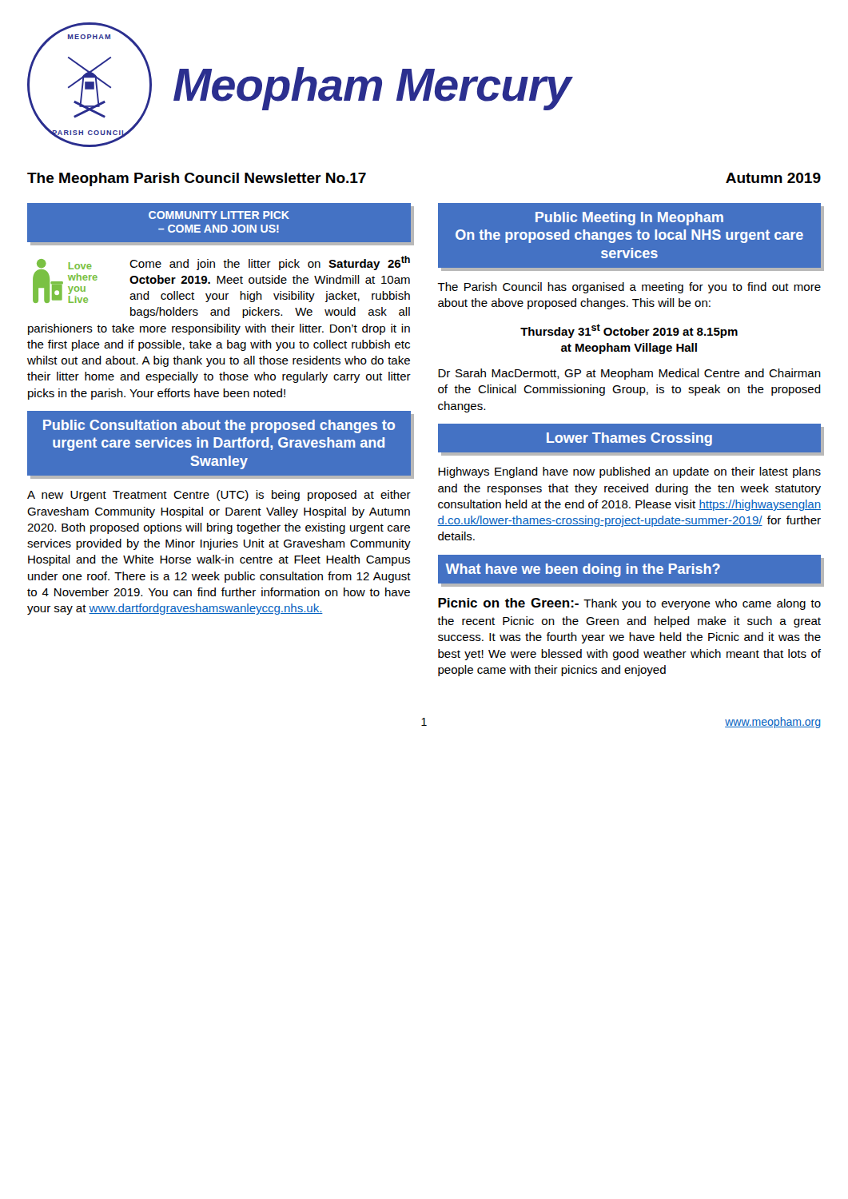MEOPHAM
PARISH COUNCIL
Meopham Mercury
The Meopham Parish Council Newsletter No.17 Autumn 2019
COMMUNITY LITTER PICK
– COME AND JOIN US!
Love where you Live
Come and join the litter pick on Saturday 26th October 2019. Meet outside the Windmill at 10am and collect your high visibility jacket, rubbish bags/holders and pickers. We would ask all parishioners to take more responsibility with their litter. Don’t drop it in the first place and if possible, take a bag with you to collect rubbish etc whilst out and about. A big thank you to all those residents who do take their litter home and especially to those who regularly carry out litter picks in the parish. Your efforts have been noted!
Public Consultation about the proposed changes to urgent care services in Dartford, Gravesham and Swanley
A new Urgent Treatment Centre (UTC) is being proposed at either Gravesham Community Hospital or Darent Valley Hospital by Autumn 2020. Both proposed options will bring together the existing urgent care services provided by the Minor Injuries Unit at Gravesham Community Hospital and the White Horse walk-in centre at Fleet Health Campus under one roof. There is a 12 week public consultation from 12 August to 4 November 2019. You can find further information on how to have your say at www.dartfordgraveshamswanleyccg.nhs.uk.
Public Meeting In Meopham
On the proposed changes to local NHS urgent care services
The Parish Council has organised a meeting for you to find out more about the above proposed changes. This will be on:
Thursday 31st October 2019 at 8.15pm
at Meopham Village Hall
Dr Sarah MacDermott, GP at Meopham Medical Centre and Chairman of the Clinical Commissioning Group, is to speak on the proposed changes.
Lower Thames Crossing
Highways England have now published an update on their latest plans and the responses that they received during the ten week statutory consultation held at the end of 2018. Please visit https://highwaysengland.co.uk/lower-thames-crossing-project-update-summer-2019/ for further details.
What have we been doing in the Parish?
Picnic on the Green:- Thank you to everyone who came along to the recent Picnic on the Green and helped make it such a great success. It was the fourth year we have held the Picnic and it was the best yet! We were blessed with good weather which meant that lots of people came with their picnics and enjoyed
1 www.meopham.org